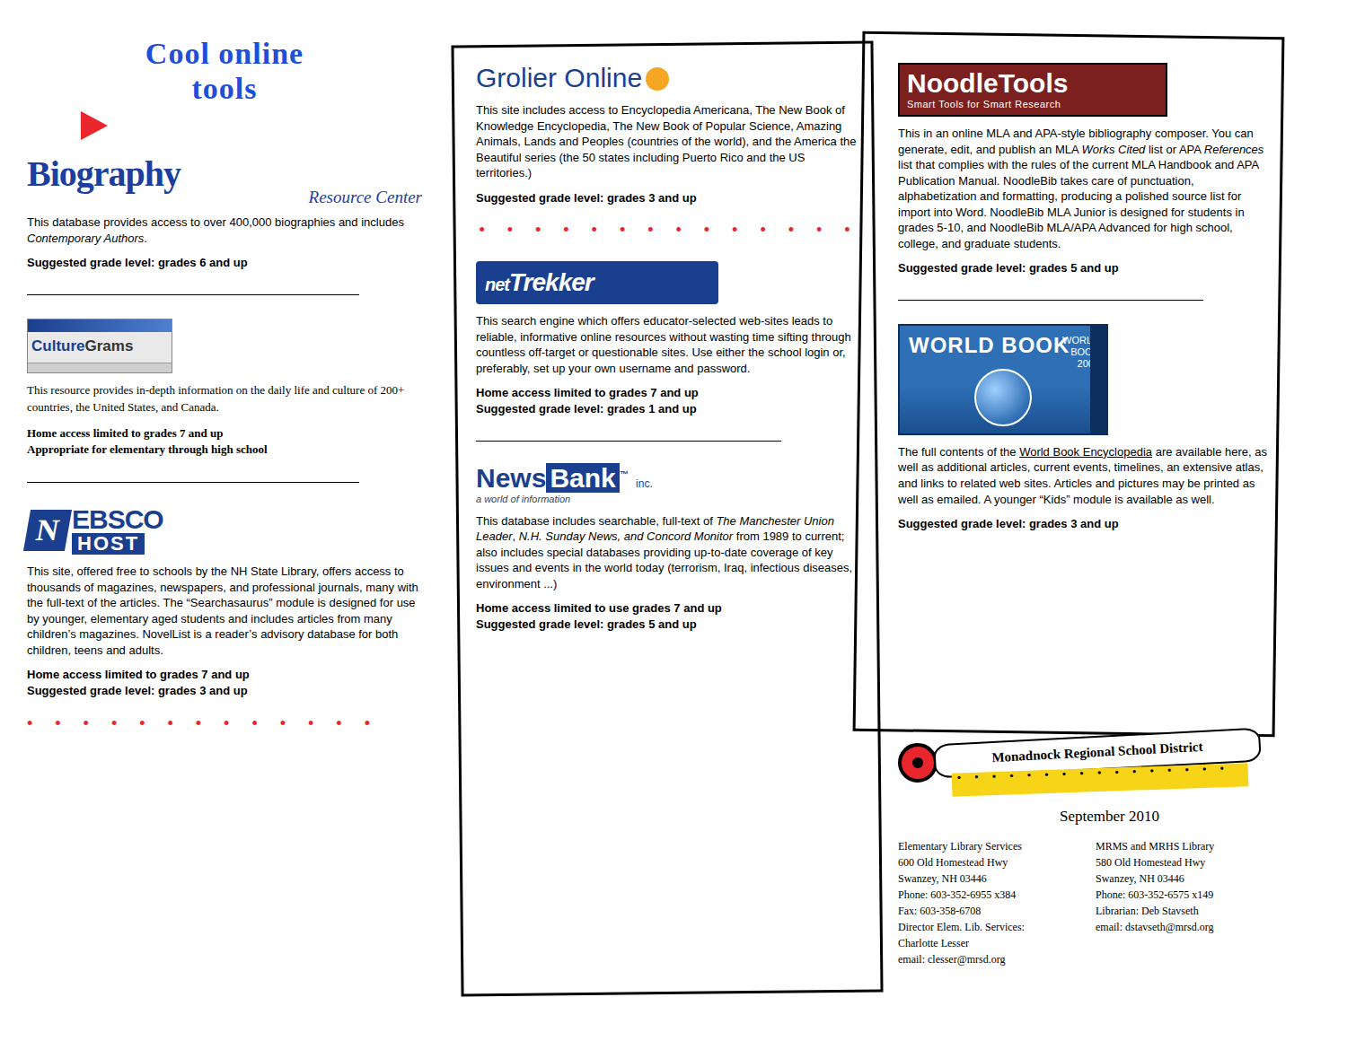Cool online
tools
Biography Resource Center
This database provides access to over 400,000 biographies and includes Contemporary Authors.
Suggested grade level: grades 6 and up
CultureGrams
This resource provides in-depth information on the daily life and culture of 200+ countries, the United States, and Canada.
Home access limited to grades 7 and up
Appropriate for elementary through high school
N
EBSCO
HOST
This site, offered free to schools by the NH State Library, offers access to thousands of magazines, newspapers, and professional journals, many with the full-text of the articles. The “Searchasaurus” module is designed for use by younger, elementary aged students and includes articles from many children’s magazines. NovelList is a reader’s advisory database for both children, teens and adults.
Home access limited to grades 7 and up
Suggested grade level: grades 3 and up
• • • • • • • • • • • • •
Grolier Online
This site includes access to Encyclopedia Americana, The New Book of Knowledge Encyclopedia, The New Book of Popular Science, Amazing Animals, Lands and Peoples (countries of the world), and the America the Beautiful series (the 50 states including Puerto Rico and the US territories.)
Suggested grade level: grades 3 and up
• • • • • • • • • • • • • •
net Trekker
This search engine which offers educator-selected web-sites leads to reliable, informative online resources without wasting time sifting through countless off-target or questionable sites. Use either the school login or, preferably, set up your own username and password.
Home access limited to grades 7 and up
Suggested grade level: grades 1 and up
NewsBank™ inc.
a world of information
This database includes searchable, full-text of The Manchester Union Leader, N.H. Sunday News, and Concord Monitor from 1989 to current; also includes special databases providing up-to-date coverage of key issues and events in the world today (terrorism, Iraq, infectious diseases, environment ...)
Home access limited to use grades 7 and up
Suggested grade level: grades 5 and up
NoodleTools
Smart Tools for Smart Research
This in an online MLA and APA-style bibliography composer. You can generate, edit, and publish an MLA Works Cited list or APA References list that complies with the rules of the current MLA Handbook and APA Publication Manual. NoodleBib takes care of punctuation, alphabetization and formatting, producing a polished source list for import into Word. NoodleBib MLA Junior is designed for students in grades 5-10, and NoodleBib MLA/APA Advanced for high school, college, and graduate students.
Suggested grade level: grades 5 and up
WORLD BOOK
WORLD
BOOK
2002
The full contents of the World Book Encyclopedia are available here, as well as additional articles, current events, timelines, an extensive atlas, and links to related web sites. Articles and pictures may be printed as well as emailed. A younger “Kids” module is available as well.
Suggested grade level: grades 3 and up
Monadnock Regional School District
September 2010
Elementary Library Services
600 Old Homestead Hwy
Swanzey, NH 03446
Phone: 603-352-6955 x384
Fax: 603-358-6708
Director Elem. Lib. Services:
Charlotte Lesser
email: clesser@mrsd.org
MRMS and MRHS Library
580 Old Homestead Hwy
Swanzey, NH 03446
Phone: 603-352-6575 x149
Librarian: Deb Stavseth
email: dstavseth@mrsd.org